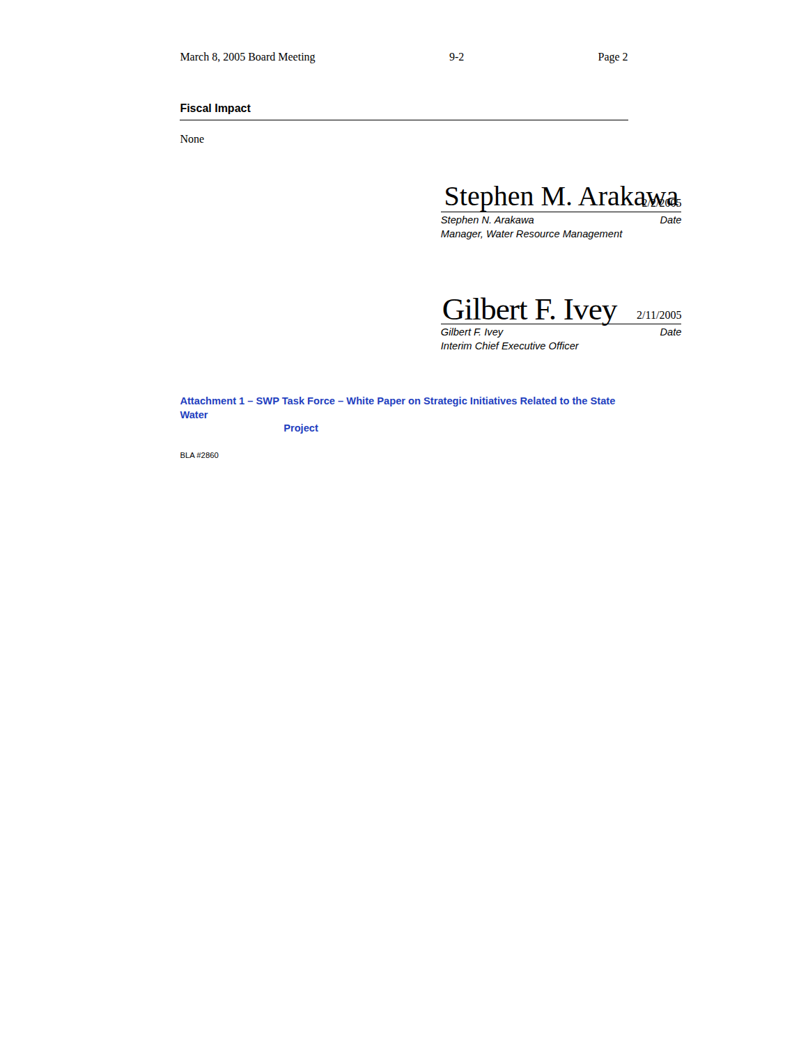March 8, 2005 Board Meeting
9-2
Page 2
Fiscal Impact
None
Stephen M. Arakawa 2/2/2005
Stephen N. Arakawa Date
Manager, Water Resource Management
Gilbert F. Ivey 2/11/2005
Gilbert F. Ivey Date
Interim Chief Executive Officer
Attachment 1 – SWP Task Force – White Paper on Strategic Initiatives Related to the State Water Project
BLA #2860